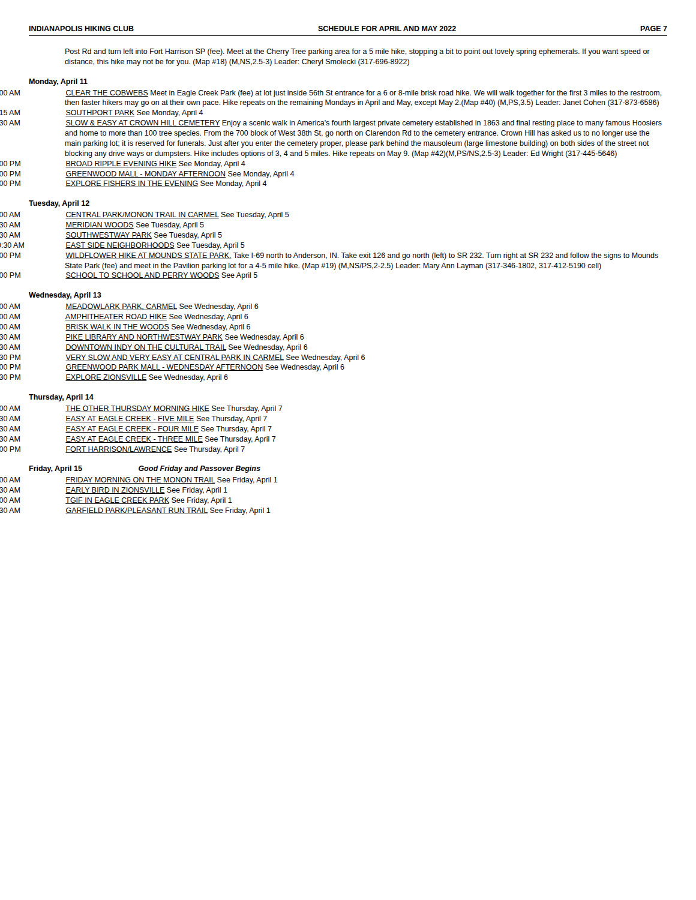INDIANAPOLIS HIKING CLUB SCHEDULE FOR APRIL AND MAY 2022 PAGE 7
Post Rd and turn left into Fort Harrison SP (fee). Meet at the Cherry Tree parking area for a 5 mile hike, stopping a bit to point out lovely spring ephemerals. If you want speed or distance, this hike may not be for you. (Map #18) (M,NS,2.5-3) Leader: Cheryl Smolecki (317-696-8922)
Monday, April 11
9:00 AM CLEAR THE COBWEBS Meet in Eagle Creek Park (fee) at lot just inside 56th St entrance for a 6 or 8-mile brisk road hike. We will walk together for the first 3 miles to the restroom, then faster hikers may go on at their own pace. Hike repeats on the remaining Mondays in April and May, except May 2.(Map #40) (M,PS,3.5) Leader: Janet Cohen (317-873-6586)
9:15 AM SOUTHPORT PARK See Monday, April 4
9:30 AM SLOW & EASY AT CROWN HILL CEMETERY Enjoy a scenic walk in America's fourth largest private cemetery established in 1863 and final resting place to many famous Hoosiers and home to more than 100 tree species. From the 700 block of West 38th St, go north on Clarendon Rd to the cemetery entrance. Crown Hill has asked us to no longer use the main parking lot; it is reserved for funerals. Just after you enter the cemetery proper, please park behind the mausoleum (large limestone building) on both sides of the street not blocking any drive ways or dumpsters. Hike includes options of 3, 4 and 5 miles. Hike repeats on May 9. (Map #42)(M,PS/NS,2.5-3) Leader: Ed Wright (317-445-5646)
4:00 PM BROAD RIPPLE EVENING HIKE See Monday, April 4
4:00 PM GREENWOOD MALL - MONDAY AFTERNOON See Monday, April 4
6:00 PM EXPLORE FISHERS IN THE EVENING See Monday, April 4
Tuesday, April 12
9:00 AM CENTRAL PARK/MONON TRAIL IN CARMEL See Tuesday, April 5
9:30 AM MERIDIAN WOODS See Tuesday, April 5
9:30 AM SOUTHWESTWAY PARK See Tuesday, April 5
10:30 AM EAST SIDE NEIGHBORHOODS See Tuesday, April 5
1:00 PM WILDFLOWER HIKE AT MOUNDS STATE PARK. Take I-69 north to Anderson, IN. Take exit 126 and go north (left) to SR 232. Turn right at SR 232 and follow the signs to Mounds State Park (fee) and meet in the Pavilion parking lot for a 4-5 mile hike. (Map #19) (M,NS/PS,2-2.5) Leader: Mary Ann Layman (317-346-1802, 317-412-5190 cell)
5:00 PM SCHOOL TO SCHOOL AND PERRY WOODS See April 5
Wednesday, April 13
9:00 AM MEADOWLARK PARK, CARMEL See Wednesday, April 6
9:00 AM AMPHITHEATER ROAD HIKE See Wednesday, April 6
9:00 AM BRISK WALK IN THE WOODS See Wednesday, April 6
9:30 AM PIKE LIBRARY AND NORTHWESTWAY PARK See Wednesday, April 6
9:30 AM DOWNTOWN INDY ON THE CULTURAL TRAIL See Wednesday, April 6
1:30 PM VERY SLOW AND VERY EASY AT CENTRAL PARK IN CARMEL See Wednesday, April 6
4:00 PM GREENWOOD PARK MALL - WEDNESDAY AFTERNOON See Wednesday, April 6
4:30 PM EXPLORE ZIONSVILLE See Wednesday, April 6
Thursday, April 14
9:00 AM THE OTHER THURSDAY MORNING HIKE See Thursday, April 7
9:30 AM EASY AT EAGLE CREEK - FIVE MILE See Thursday, April 7
9:30 AM EASY AT EAGLE CREEK - FOUR MILE See Thursday, April 7
9:30 AM EASY AT EAGLE CREEK - THREE MILE See Thursday, April 7
6:00 PM FORT HARRISON/LAWRENCE See Thursday, April 7
Friday, April 15 Good Friday and Passover Begins
8:00 AM FRIDAY MORNING ON THE MONON TRAIL See Friday, April 1
8:30 AM EARLY BIRD IN ZIONSVILLE See Friday, April 1
9:00 AM TGIF IN EAGLE CREEK PARK See Friday, April 1
9:30 AM GARFIELD PARK/PLEASANT RUN TRAIL See Friday, April 1